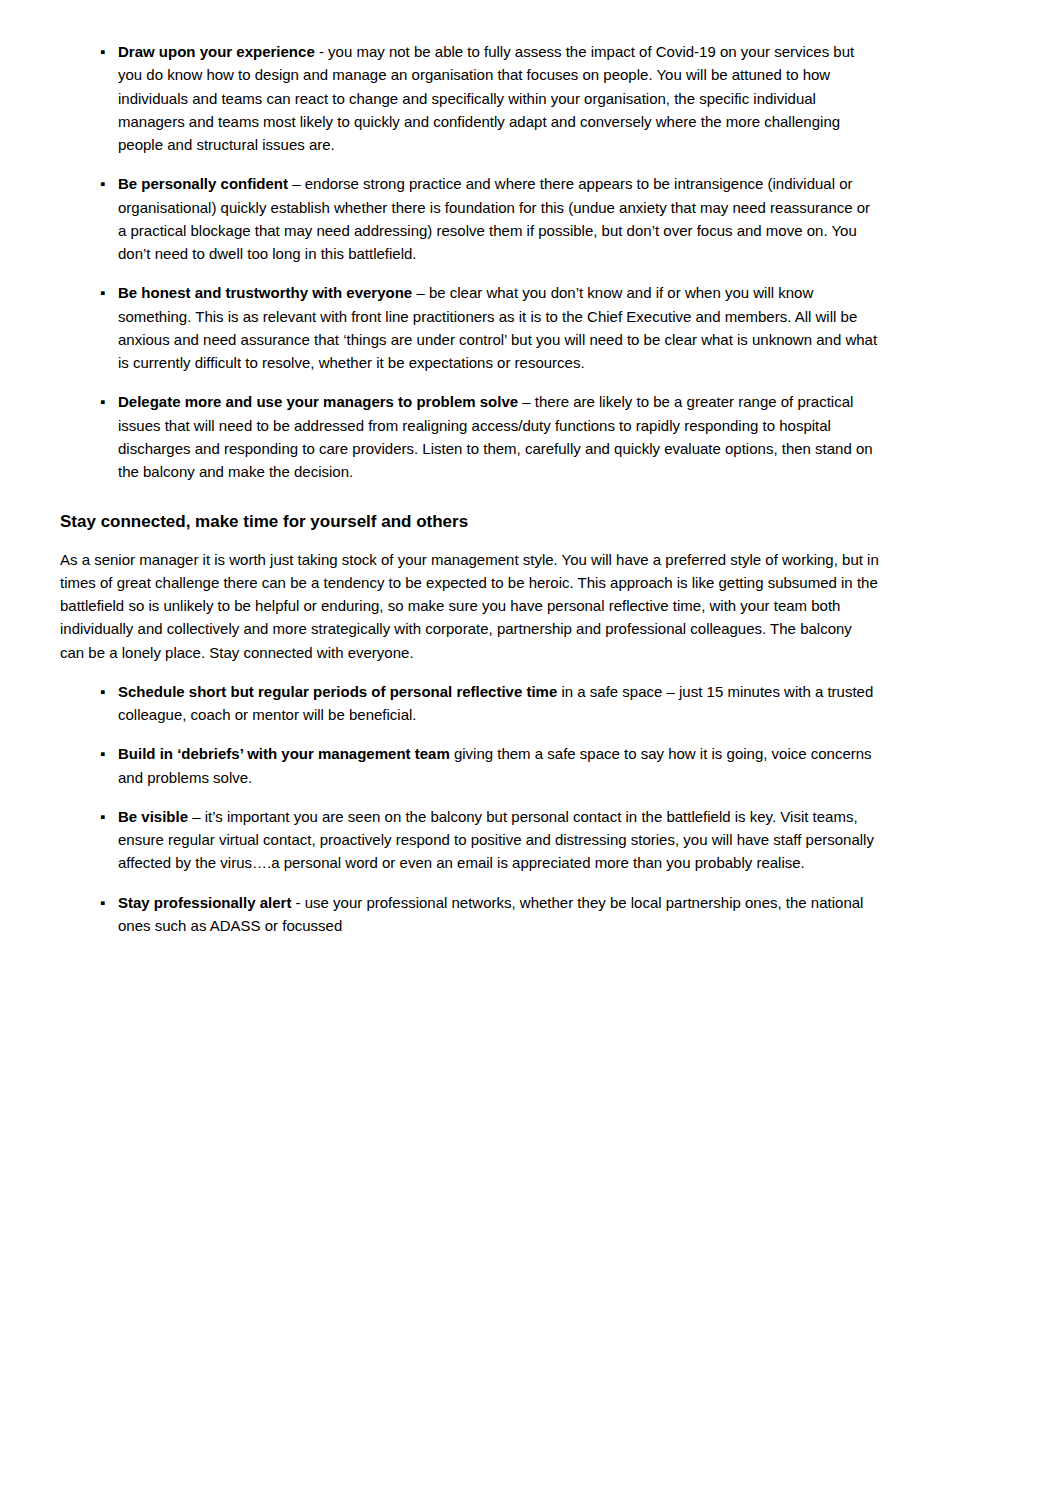Draw upon your experience - you may not be able to fully assess the impact of Covid-19 on your services but you do know how to design and manage an organisation that focuses on people. You will be attuned to how individuals and teams can react to change and specifically within your organisation, the specific individual managers and teams most likely to quickly and confidently adapt and conversely where the more challenging people and structural issues are.
Be personally confident – endorse strong practice and where there appears to be intransigence (individual or organisational) quickly establish whether there is foundation for this (undue anxiety that may need reassurance or a practical blockage that may need addressing) resolve them if possible, but don’t over focus and move on. You don’t need to dwell too long in this battlefield.
Be honest and trustworthy with everyone – be clear what you don’t know and if or when you will know something. This is as relevant with front line practitioners as it is to the Chief Executive and members. All will be anxious and need assurance that ‘things are under control’ but you will need to be clear what is unknown and what is currently difficult to resolve, whether it be expectations or resources.
Delegate more and use your managers to problem solve – there are likely to be a greater range of practical issues that will need to be addressed from realigning access/duty functions to rapidly responding to hospital discharges and responding to care providers. Listen to them, carefully and quickly evaluate options, then stand on the balcony and make the decision.
Stay connected, make time for yourself and others
As a senior manager it is worth just taking stock of your management style. You will have a preferred style of working, but in times of great challenge there can be a tendency to be expected to be heroic. This approach is like getting subsumed in the battlefield so is unlikely to be helpful or enduring, so make sure you have personal reflective time, with your team both individually and collectively and more strategically with corporate, partnership and professional colleagues. The balcony can be a lonely place. Stay connected with everyone.
Schedule short but regular periods of personal reflective time in a safe space – just 15 minutes with a trusted colleague, coach or mentor will be beneficial.
Build in ‘debriefs’ with your management team giving them a safe space to say how it is going, voice concerns and problems solve.
Be visible – it’s important you are seen on the balcony but personal contact in the battlefield is key. Visit teams, ensure regular virtual contact, proactively respond to positive and distressing stories, you will have staff personally affected by the virus….a personal word or even an email is appreciated more than you probably realise.
Stay professionally alert - use your professional networks, whether they be local partnership ones, the national ones such as ADASS or focussed